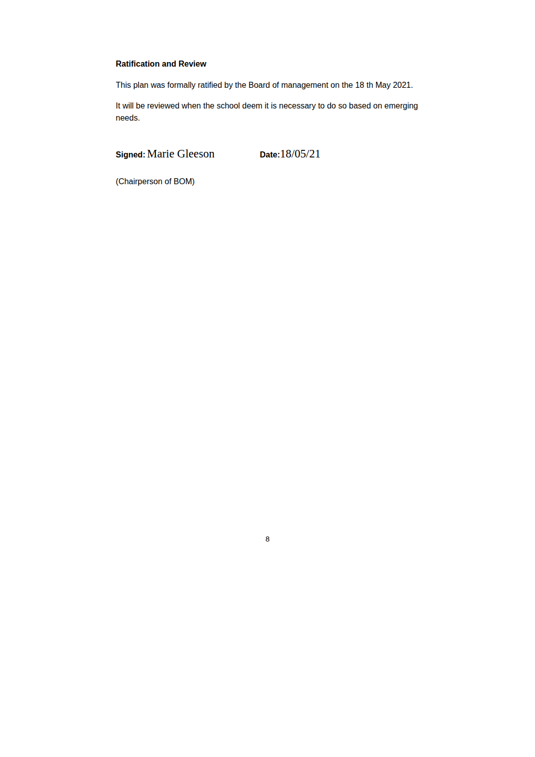Ratification and Review
This plan was formally ratified by the Board of management on the 18 th May 2021.
It will be reviewed when the school deem it is necessary to do so based on emerging needs.
Signed: Marie Gleeson Date: 18/05/21
(Chairperson of BOM)
8